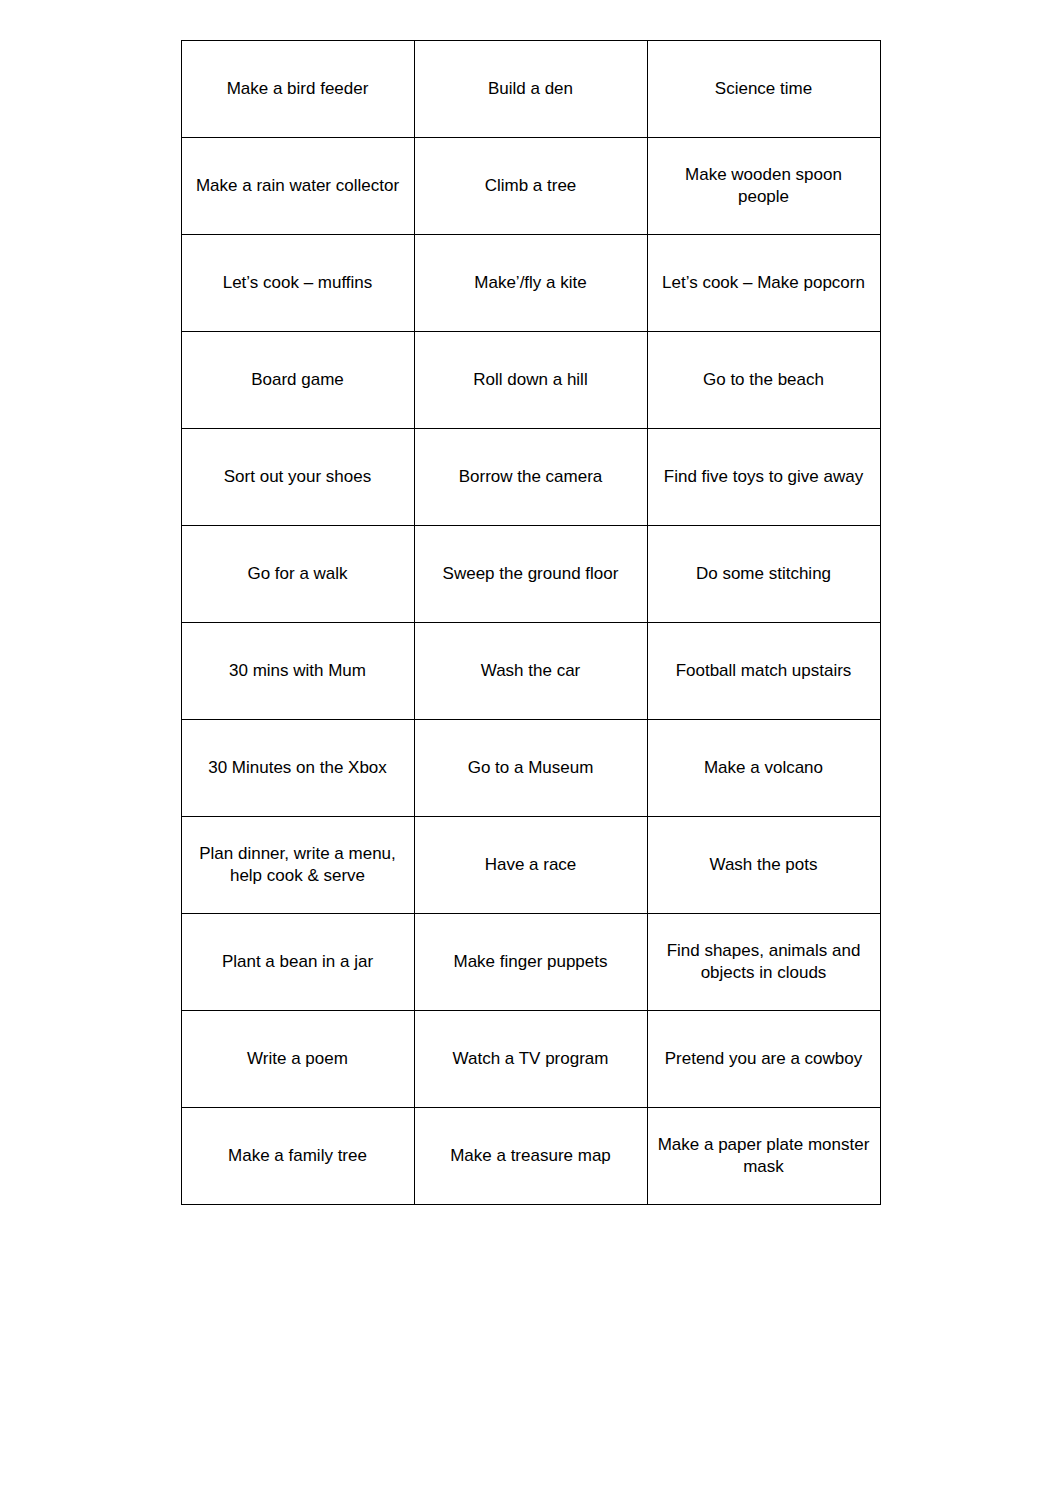| Make a bird feeder | Build a den | Science time |
| Make a rain water collector | Climb a tree | Make wooden spoon people |
| Let’s cook – muffins | Make’/fly a kite | Let’s cook – Make popcorn |
| Board game | Roll down a hill | Go to the beach |
| Sort out your shoes | Borrow the camera | Find five toys to give away |
| Go for a walk | Sweep the ground floor | Do some stitching |
| 30 mins with Mum | Wash the car | Football match upstairs |
| 30 Minutes on the Xbox | Go to a Museum | Make a volcano |
| Plan dinner, write a menu, help cook & serve | Have a race | Wash the pots |
| Plant a bean in a jar | Make finger puppets | Find shapes, animals and objects in clouds |
| Write a poem | Watch a TV program | Pretend you are a cowboy |
| Make a family tree | Make a treasure map | Make a paper plate monster mask |